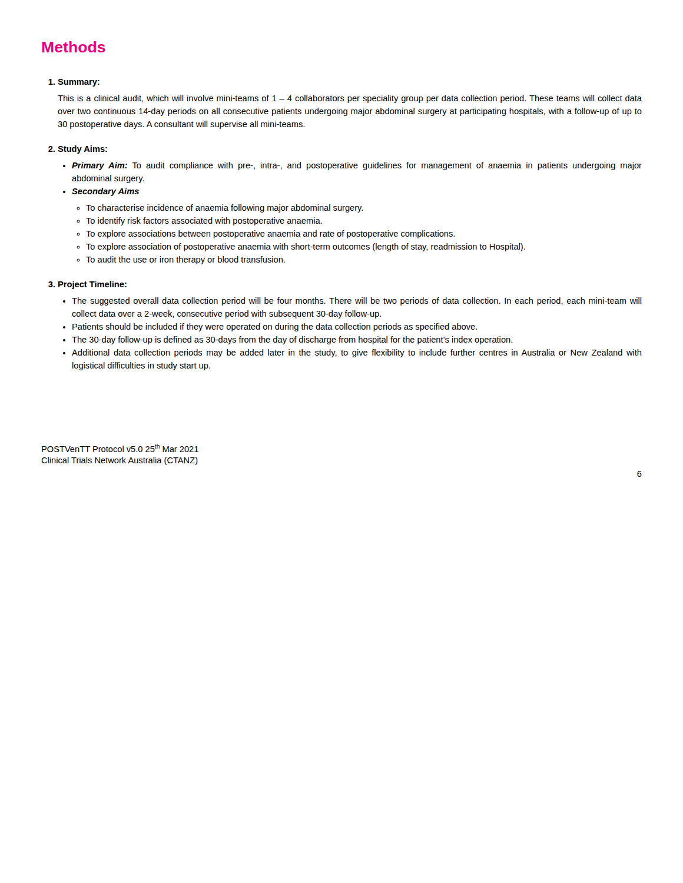Methods
Summary:
This is a clinical audit, which will involve mini-teams of 1 – 4 collaborators per speciality group per data collection period. These teams will collect data over two continuous 14-day periods on all consecutive patients undergoing major abdominal surgery at participating hospitals, with a follow-up of up to 30 postoperative days. A consultant will supervise all mini-teams.
Study Aims:
Primary Aim: To audit compliance with pre-, intra-, and postoperative guidelines for management of anaemia in patients undergoing major abdominal surgery.
Secondary Aims
To characterise incidence of anaemia following major abdominal surgery.
To identify risk factors associated with postoperative anaemia.
To explore associations between postoperative anaemia and rate of postoperative complications.
To explore association of postoperative anaemia with short-term outcomes (length of stay, readmission to Hospital).
To audit the use or iron therapy or blood transfusion.
Project Timeline:
The suggested overall data collection period will be four months. There will be two periods of data collection. In each period, each mini-team will collect data over a 2-week, consecutive period with subsequent 30-day follow-up.
Patients should be included if they were operated on during the data collection periods as specified above.
The 30-day follow-up is defined as 30-days from the day of discharge from hospital for the patient’s index operation.
Additional data collection periods may be added later in the study, to give flexibility to include further centres in Australia or New Zealand with logistical difficulties in study start up.
POSTVenTT Protocol v5.0 25th Mar 2021
Clinical Trials Network Australia (CTANZ)
6